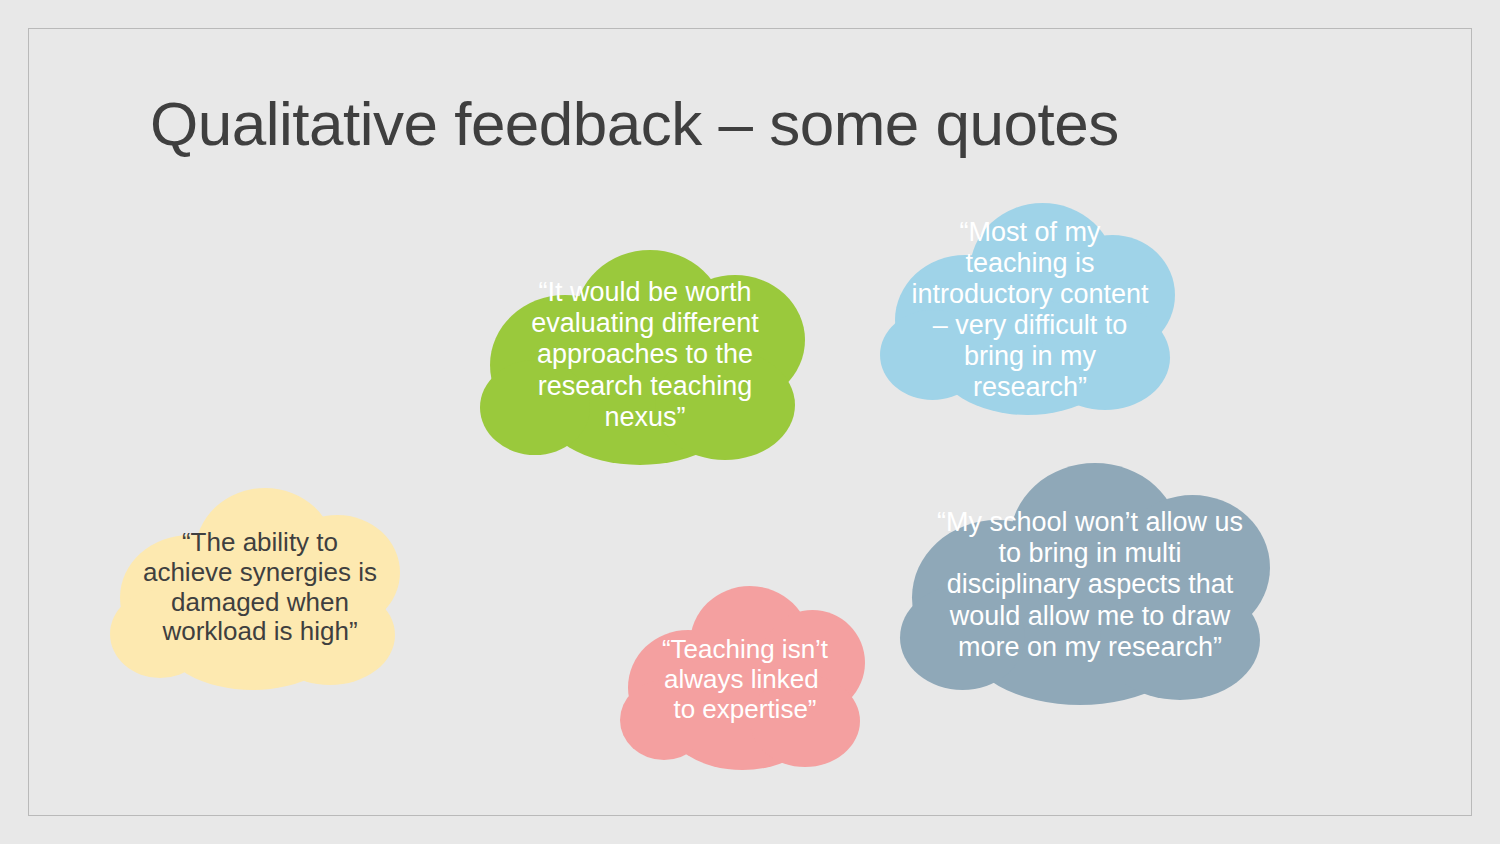Qualitative feedback – some quotes
“It would be worth evaluating different approaches to the research teaching nexus”
“Most of my teaching is introductory content – very difficult to bring in my research”
“The ability to achieve synergies is damaged when workload is high”
“Teaching isn’t always linked to expertise”
“My school won’t allow us to bring in multi disciplinary aspects that would allow me to draw more on my research”